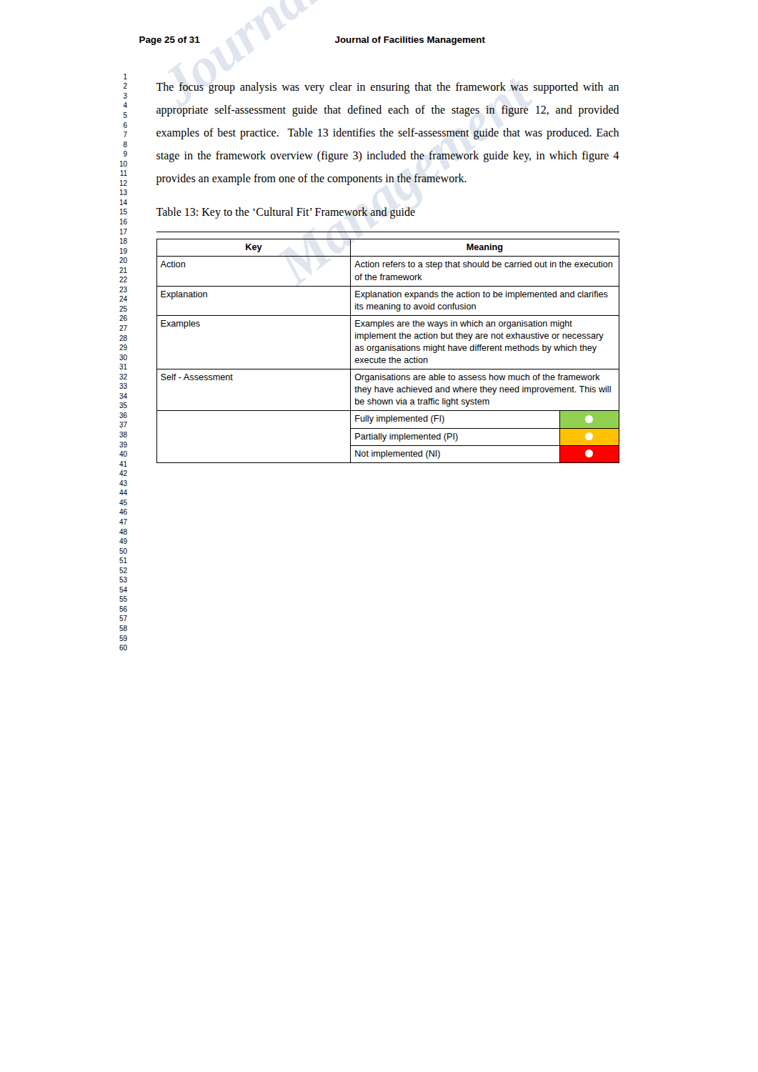Page 25 of 31
Journal of Facilities Management
1
2
3
4
5
6
7
8
9
10
11
12
13
14
15
16
17
18
19
20
21
22
23
24
25
26
27
28
29
30
31
32
33
34
35
36
37
38
39
40
41
42
43
44
45
46
47
48
49
50
51
52
53
54
55
56
57
58
59
60
Journal of Facilities Management
The focus group analysis was very clear in ensuring that the framework was supported with an appropriate self-assessment guide that defined each of the stages in figure 12, and provided examples of best practice. Table 13 identifies the self-assessment guide that was produced. Each stage in the framework overview (figure 3) included the framework guide key, in which figure 4 provides an example from one of the components in the framework.
Table 13: Key to the ‘Cultural Fit’ Framework and guide
| Key | Meaning |
| --- | --- |
| Action | Action refers to a step that should be carried out in the execution of the framework |
| Explanation | Explanation expands the action to be implemented and clarifies its meaning to avoid confusion |
| Examples | Examples are the ways in which an organisation might implement the action but they are not exhaustive or necessary as organisations might have different methods by which they execute the action |
| Self - Assessment | Organisations are able to assess how much of the framework they have achieved and where they need improvement. This will be shown via a traffic light system |
| | / Fully implemented (FI) / / / Partially implemented (PI) / / / Not implemented (NI) / / |